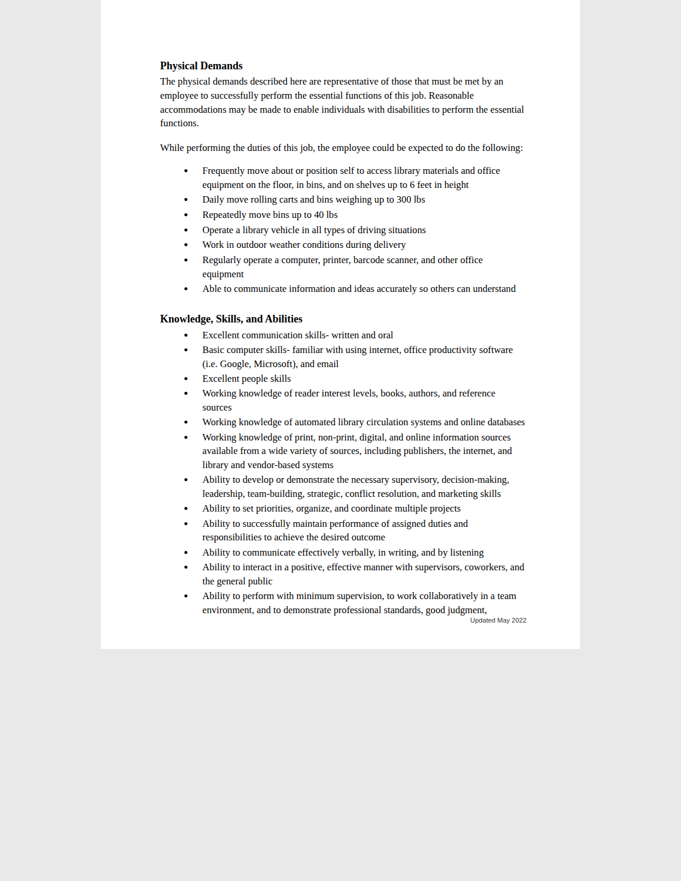Physical Demands
The physical demands described here are representative of those that must be met by an employee to successfully perform the essential functions of this job. Reasonable accommodations may be made to enable individuals with disabilities to perform the essential functions.
While performing the duties of this job, the employee could be expected to do the following:
Frequently move about or position self to access library materials and office equipment on the floor, in bins, and on shelves up to 6 feet in height
Daily move rolling carts and bins weighing up to 300 lbs
Repeatedly move bins up to 40 lbs
Operate a library vehicle in all types of driving situations
Work in outdoor weather conditions during delivery
Regularly operate a computer, printer, barcode scanner, and other office equipment
Able to communicate information and ideas accurately so others can understand
Knowledge, Skills, and Abilities
Excellent communication skills- written and oral
Basic computer skills- familiar with using internet, office productivity software (i.e. Google, Microsoft), and email
Excellent people skills
Working knowledge of reader interest levels, books, authors, and reference sources
Working knowledge of automated library circulation systems and online databases
Working knowledge of print, non-print, digital, and online information sources available from a wide variety of sources, including publishers, the internet, and library and vendor-based systems
Ability to develop or demonstrate the necessary supervisory, decision-making, leadership, team-building, strategic, conflict resolution, and marketing skills
Ability to set priorities, organize, and coordinate multiple projects
Ability to successfully maintain performance of assigned duties and responsibilities to achieve the desired outcome
Ability to communicate effectively verbally, in writing, and by listening
Ability to interact in a positive, effective manner with supervisors, coworkers, and the general public
Ability to perform with minimum supervision, to work collaboratively in a team environment, and to demonstrate professional standards, good judgment,
Updated May 2022